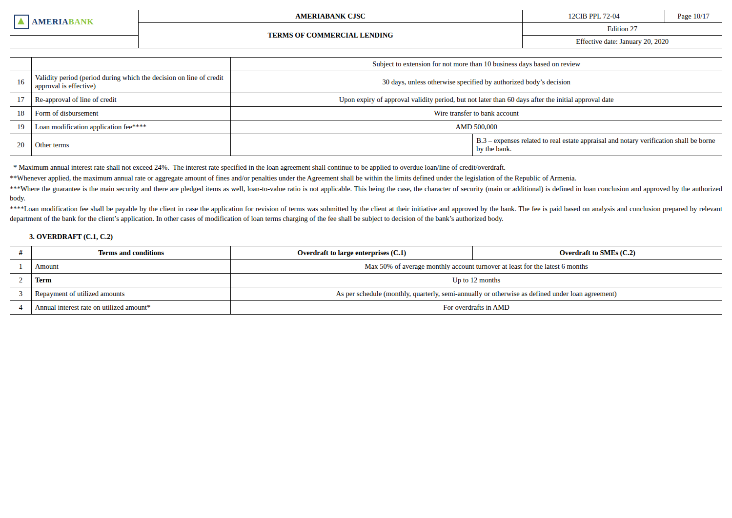| AMERIA BANK | AMERIABANK CJSC | 12CIB PPL 72-04 | Page 10/17 |
| TERMS OF COMMERCIAL LENDING | Edition 27 |
| | Effective date: January 20, 2020 |
| | | Subject to extension for not more than 10 business days based on review |
| 16 | Validity period (period during which the decision on line of credit approval is effective) | 30 days, unless otherwise specified by authorized body’s decision |
| 17 | Re-approval of line of credit | Upon expiry of approval validity period, but not later than 60 days after the initial approval date |
| 18 | Form of disbursement | Wire transfer to bank account |
| 19 | Loan modification application fee**** | AMD 500,000 |
| 20 | Other terms | | B.3 – expenses related to real estate appraisal and notary verification shall be borne by the bank. |
* Maximum annual interest rate shall not exceed 24%. The interest rate specified in the loan agreement shall continue to be applied to overdue loan/line of credit/overdraft.
**Whenever applied, the maximum annual rate or aggregate amount of fines and/or penalties under the Agreement shall be within the limits defined under the legislation of the Republic of Armenia.
***Where the guarantee is the main security and there are pledged items as well, loan-to-value ratio is not applicable. This being the case, the character of security (main or additional) is defined in loan conclusion and approved by the authorized body.
****Loan modification fee shall be payable by the client in case the application for revision of terms was submitted by the client at their initiative and approved by the bank. The fee is paid based on analysis and conclusion prepared by relevant department of the bank for the client’s application. In other cases of modification of loan terms charging of the fee shall be subject to decision of the bank’s authorized body.
3. OVERDRAFT (C.1, C.2)
| # | Terms and conditions | Overdraft to large enterprises (C.1) | Overdraft to SMEs (C.2) |
| --- | --- | --- | --- |
| 1 | Amount | Max 50% of average monthly account turnover at least for the latest 6 months |
| 2 | Term | Up to 12 months |
| 3 | Repayment of utilized amounts | As per schedule (monthly, quarterly, semi-annually or otherwise as defined under loan agreement) |
| 4 | Annual interest rate on utilized amount* | For overdrafts in AMD |